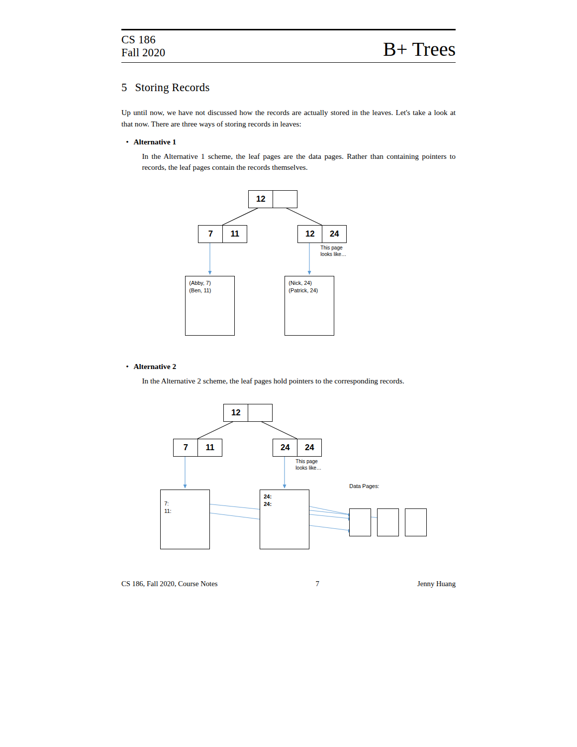CS 186
Fall 2020
B+ Trees
5 Storing Records
Up until now, we have not discussed how the records are actually stored in the leaves. Let's take a look at that now. There are three ways of storing records in leaves:
Alternative 1
In the Alternative 1 scheme, the leaf pages are the data pages. Rather than containing pointers to records, the leaf pages contain the records themselves.
12
7
11
12
24
This page
looks like…
(Abby, 7)
(Ben, 11)
(Nick, 24)
(Patrick, 24)
Alternative 2
In the Alternative 2 scheme, the leaf pages hold pointers to the corresponding records.
12
7
11
24
24
This page
looks like…
7:
11:
24:
24:
Data Pages:
CS 186, Fall 2020, Course Notes
7
Jenny Huang